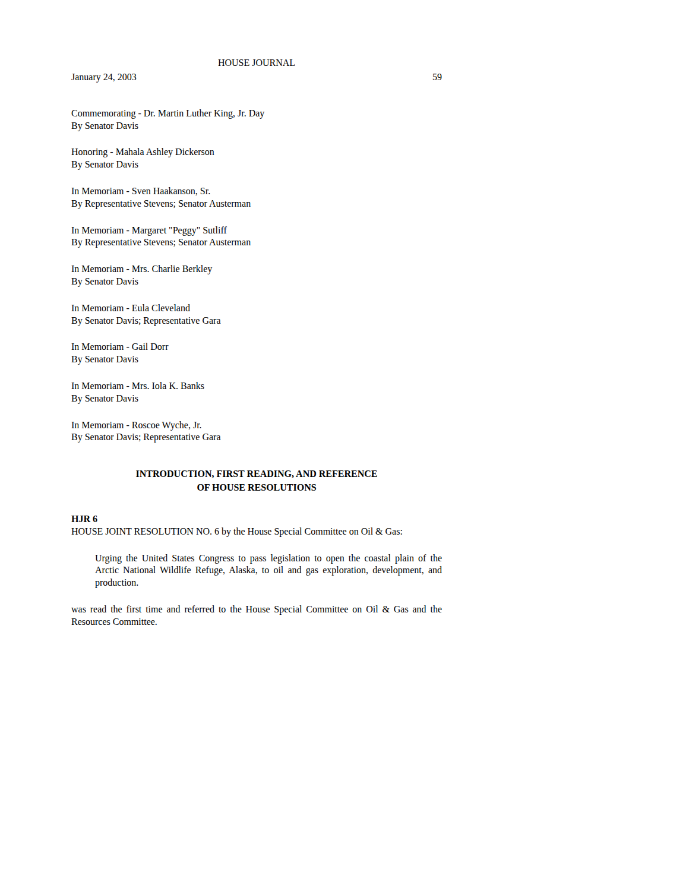HOUSE JOURNAL
January 24, 2003 59
Commemorating - Dr. Martin Luther King, Jr. Day
By Senator Davis
Honoring - Mahala Ashley Dickerson
By Senator Davis
In Memoriam - Sven Haakanson, Sr.
By Representative Stevens; Senator Austerman
In Memoriam - Margaret "Peggy" Sutliff
By Representative Stevens; Senator Austerman
In Memoriam - Mrs. Charlie Berkley
By Senator Davis
In Memoriam - Eula Cleveland
By Senator Davis; Representative Gara
In Memoriam - Gail Dorr
By Senator Davis
In Memoriam - Mrs. Iola K. Banks
By Senator Davis
In Memoriam - Roscoe Wyche, Jr.
By Senator Davis; Representative Gara
INTRODUCTION, FIRST READING, AND REFERENCE
OF HOUSE RESOLUTIONS
HJR 6
HOUSE JOINT RESOLUTION NO. 6 by the House Special Committee on Oil & Gas:
Urging the United States Congress to pass legislation to open the coastal plain of the Arctic National Wildlife Refuge, Alaska, to oil and gas exploration, development, and production.
was read the first time and referred to the House Special Committee on Oil & Gas and the Resources Committee.